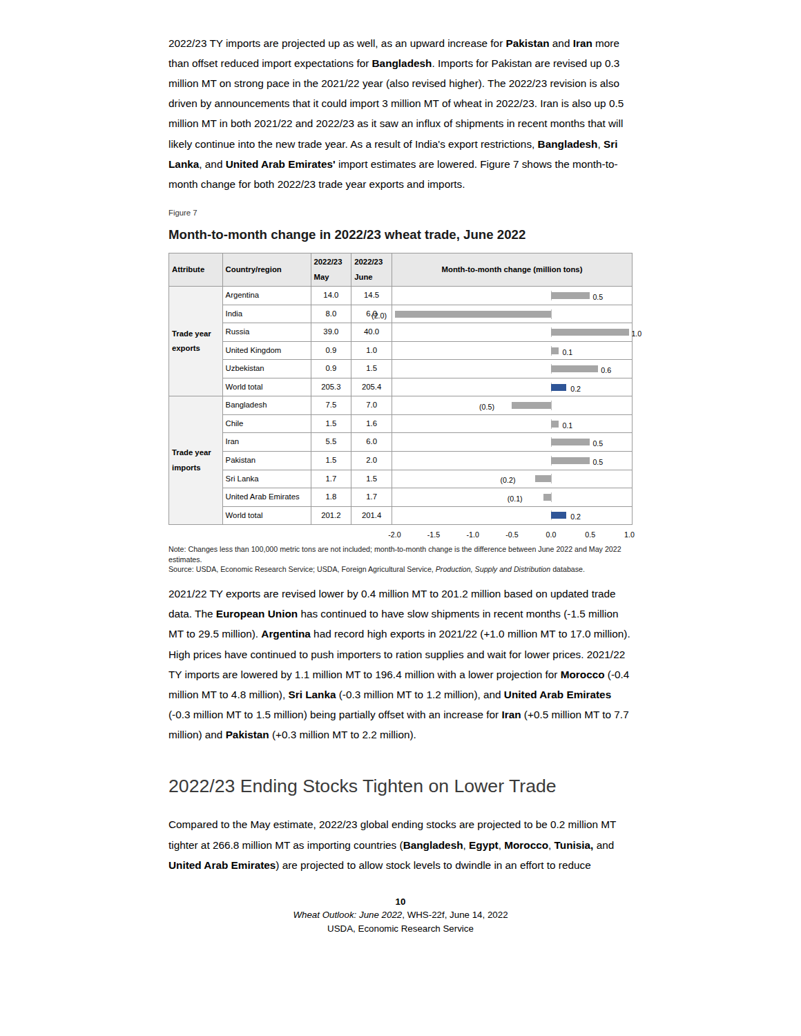2022/23 TY imports are projected up as well, as an upward increase for Pakistan and Iran more than offset reduced import expectations for Bangladesh. Imports for Pakistan are revised up 0.3 million MT on strong pace in the 2021/22 year (also revised higher). The 2022/23 revision is also driven by announcements that it could import 3 million MT of wheat in 2022/23. Iran is also up 0.5 million MT in both 2021/22 and 2022/23 as it saw an influx of shipments in recent months that will likely continue into the new trade year. As a result of India's export restrictions, Bangladesh, Sri Lanka, and United Arab Emirates' import estimates are lowered. Figure 7 shows the month-to-month change for both 2022/23 trade year exports and imports.
Figure 7
Month-to-month change in 2022/23 wheat trade, June 2022
| Attribute | Country/region | 2022/23 May | 2022/23 June | Month-to-month change (million tons) |
| --- | --- | --- | --- | --- |
| Trade year exports | Argentina | 14.0 | 14.5 | 0.5 |
| India | 8.0 | 6.0 | (2.0) |
| Russia | 39.0 | 40.0 | 1.0 |
| United Kingdom | 0.9 | 1.0 | 0.1 |
| Uzbekistan | 0.9 | 1.5 | 0.6 |
| World total | 205.3 | 205.4 | 0.2 |
| Trade year imports | Bangladesh | 7.5 | 7.0 | (0.5) |
| Chile | 1.5 | 1.6 | 0.1 |
| Iran | 5.5 | 6.0 | 0.5 |
| Pakistan | 1.5 | 2.0 | 0.5 |
| Sri Lanka | 1.7 | 1.5 | (0.2) |
| United Arab Emirates | 1.8 | 1.7 | (0.1) |
| World total | 201.2 | 201.4 | 0.2 |
| | -2.0 -1.5 -1.0 -0.5 0.0 0.5 1.0 |
Note: Changes less than 100,000 metric tons are not included; month-to-month change is the difference between June 2022 and May 2022 estimates.
Source: USDA, Economic Research Service; USDA, Foreign Agricultural Service, Production, Supply and Distribution database.
2021/22 TY exports are revised lower by 0.4 million MT to 201.2 million based on updated trade data. The European Union has continued to have slow shipments in recent months (-1.5 million MT to 29.5 million). Argentina had record high exports in 2021/22 (+1.0 million MT to 17.0 million). High prices have continued to push importers to ration supplies and wait for lower prices. 2021/22 TY imports are lowered by 1.1 million MT to 196.4 million with a lower projection for Morocco (-0.4 million MT to 4.8 million), Sri Lanka (-0.3 million MT to 1.2 million), and United Arab Emirates (-0.3 million MT to 1.5 million) being partially offset with an increase for Iran (+0.5 million MT to 7.7 million) and Pakistan (+0.3 million MT to 2.2 million).
2022/23 Ending Stocks Tighten on Lower Trade
Compared to the May estimate, 2022/23 global ending stocks are projected to be 0.2 million MT tighter at 266.8 million MT as importing countries (Bangladesh, Egypt, Morocco, Tunisia, and United Arab Emirates) are projected to allow stock levels to dwindle in an effort to reduce
10
Wheat Outlook: June 2022, WHS-22f, June 14, 2022
USDA, Economic Research Service